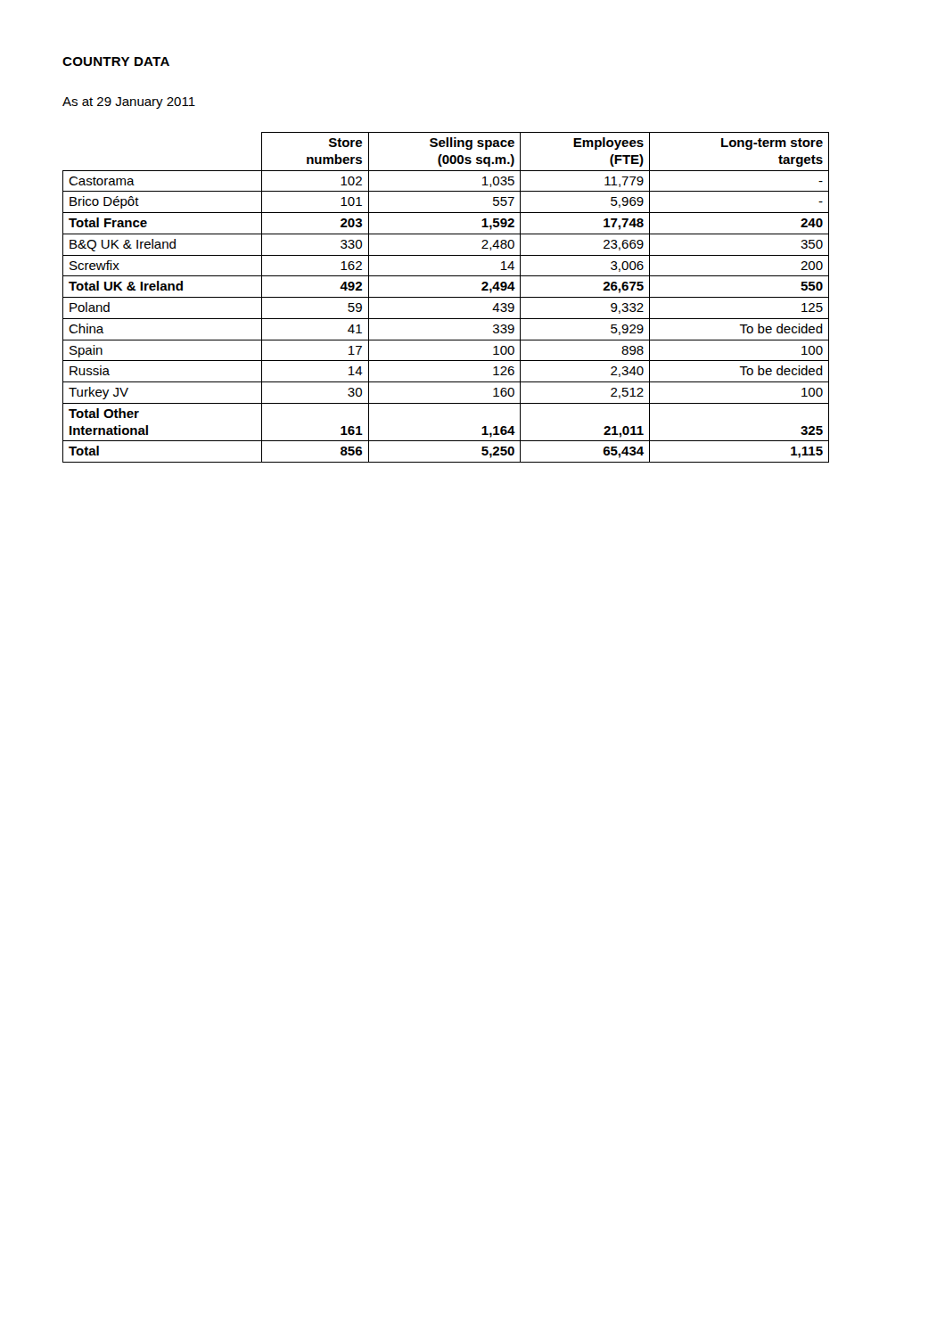COUNTRY DATA
As at 29 January 2011
| | Store numbers | Selling space (000s sq.m.) | Employees (FTE) | Long-term store targets |
| --- | --- | --- | --- | --- |
| Castorama | 102 | 1,035 | 11,779 | - |
| Brico Dépôt | 101 | 557 | 5,969 | - |
| Total France | 203 | 1,592 | 17,748 | 240 |
| B&Q UK & Ireland | 330 | 2,480 | 23,669 | 350 |
| Screwfix | 162 | 14 | 3,006 | 200 |
| Total UK & Ireland | 492 | 2,494 | 26,675 | 550 |
| Poland | 59 | 439 | 9,332 | 125 |
| China | 41 | 339 | 5,929 | To be decided |
| Spain | 17 | 100 | 898 | 100 |
| Russia | 14 | 126 | 2,340 | To be decided |
| Turkey JV | 30 | 160 | 2,512 | 100 |
| Total Other International | 161 | 1,164 | 21,011 | 325 |
| Total | 856 | 5,250 | 65,434 | 1,115 |